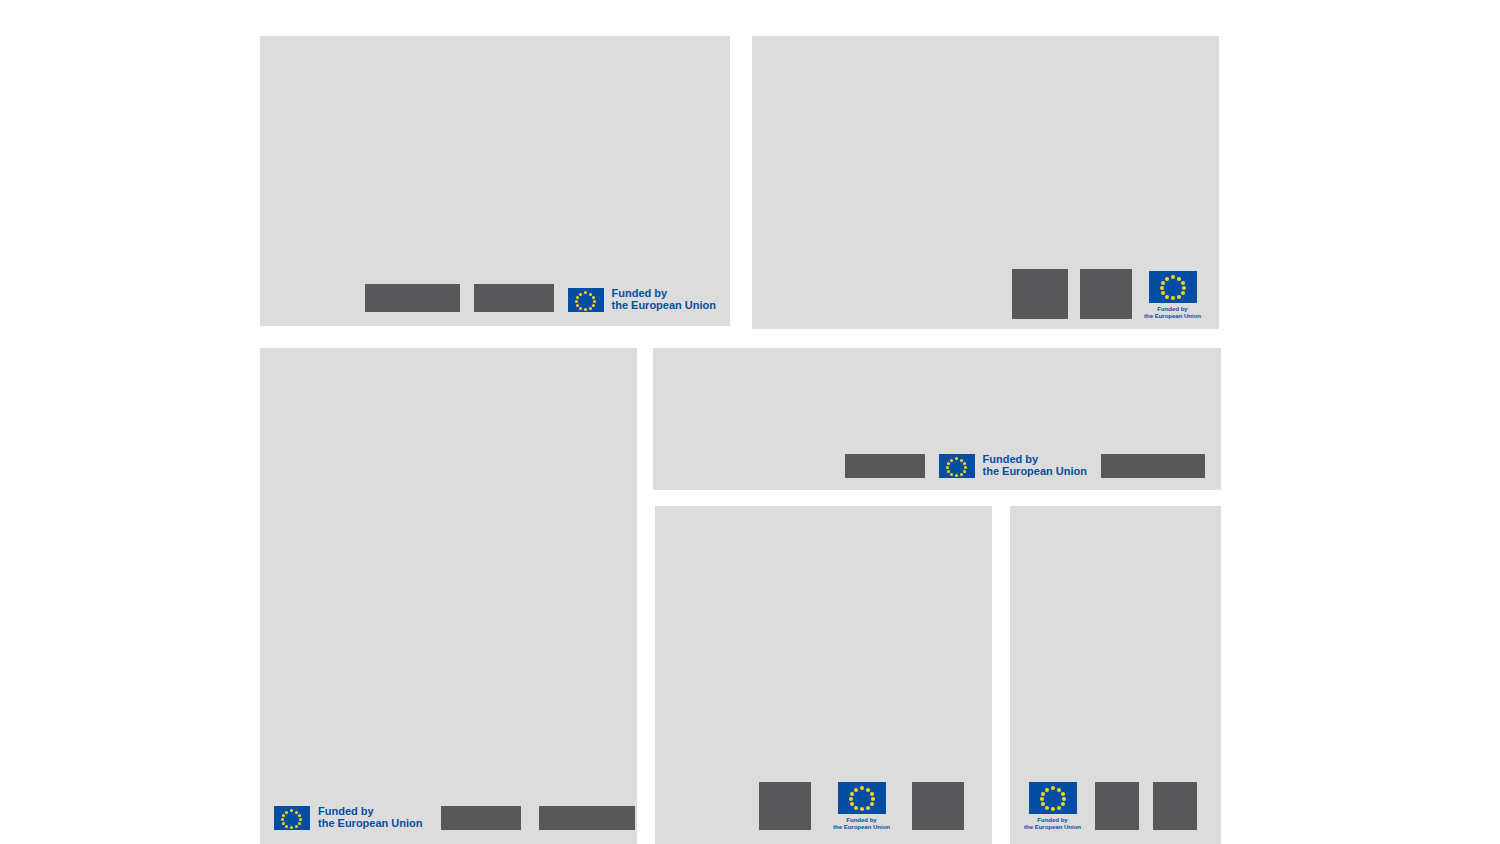Funded by
the European Union
Funded by
the European Union
Funded by
the European Union
Funded by
the European Union
Funded by
the European Union
Funded by
the European Union